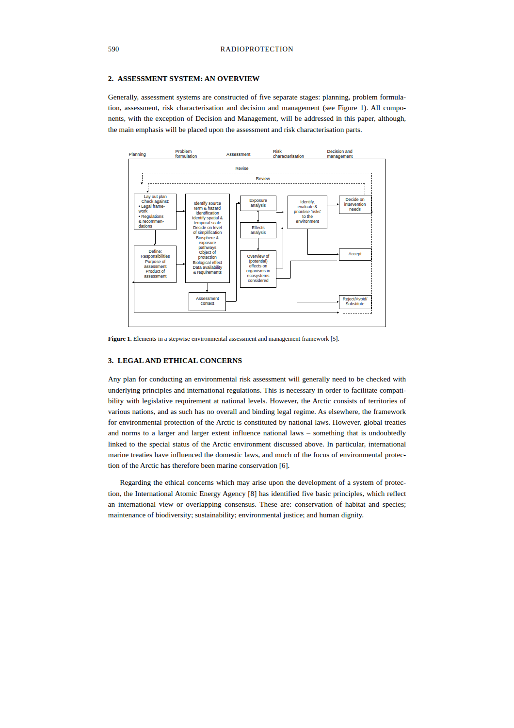590
RADIOPROTECTION
2. ASSESSMENT SYSTEM: AN OVERVIEW
Generally, assessment systems are constructed of five separate stages: planning, problem formulation, assessment, risk characterisation and decision and management (see Figure 1). All components, with the exception of Decision and Management, will be addressed in this paper, although, the main emphasis will be placed upon the assessment and risk characterisation parts.
Planning Problem
formulation Assessment Risk
characterisation Decision and
management
Revise
Review
Lay out plan
Check against:
Legal frame-
work
Regulations
& recommen-
dations
Define:
Responsibilities
Purpose of
assessment
Product of
assessment
Identify source
term & hazard
identification
Identify spatial &
temporal scale
Decide on level
of simplification
Biosphere &
exposure
pathways
Object of
protection
Biological effect
Data availability
& requirements
Assessment
context
Exposure
analysis
Effects
analysis
Overview of
(potential)
effects on
organisms in
ecosystems
considered
Identify,
evaluate &
prioritise 'risks'
to the
environment
Decide on
intervention
needs
Accept
Reject/Avoid/
Substitute
Figure 1. Elements in a stepwise environmental assessment and management framework [5].
3. LEGAL AND ETHICAL CONCERNS
Any plan for conducting an environmental risk assessment will generally need to be checked with underlying principles and international regulations. This is necessary in order to facilitate compatibility with legislative requirement at national levels. However, the Arctic consists of territories of various nations, and as such has no overall and binding legal regime. As elsewhere, the framework for environmental protection of the Arctic is constituted by national laws. However, global treaties and norms to a larger and larger extent influence national laws – something that is undoubtedly linked to the special status of the Arctic environment discussed above. In particular, international marine treaties have influenced the domestic laws, and much of the focus of environmental protection of the Arctic has therefore been marine conservation [6].
Regarding the ethical concerns which may arise upon the development of a system of protection, the International Atomic Energy Agency [8] has identified five basic principles, which reflect an international view or overlapping consensus. These are: conservation of habitat and species; maintenance of biodiversity; sustainability; environmental justice; and human dignity.